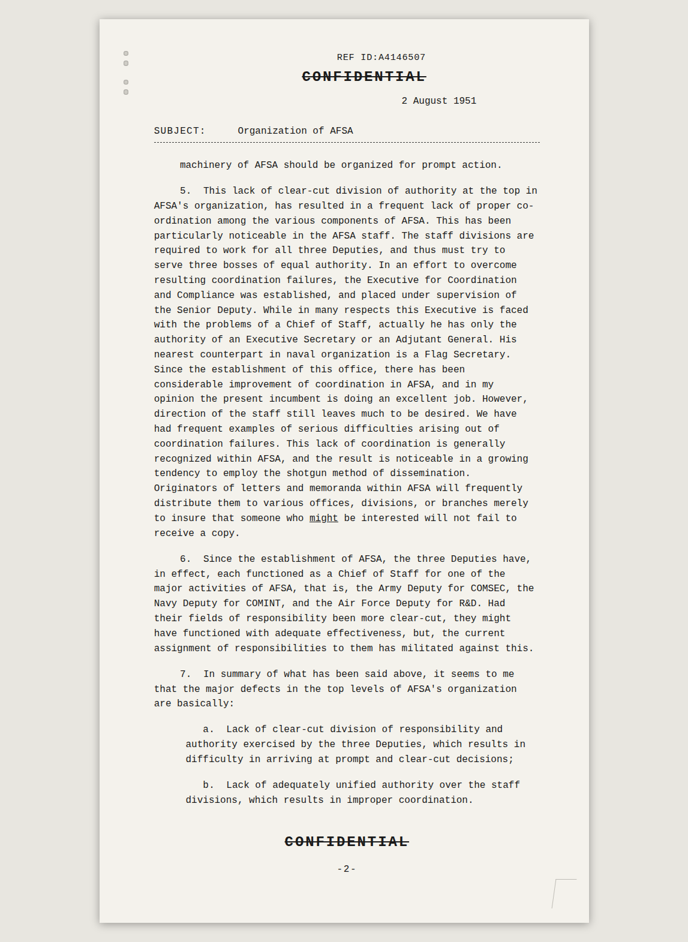REF ID:A4146507
CONFIDENTIAL
2 August 1951
SUBJECT: Organization of AFSA
machinery of AFSA should be organized for prompt action.
5. This lack of clear-cut division of authority at the top in AFSA's organization, has resulted in a frequent lack of proper co-ordination among the various components of AFSA. This has been particularly noticeable in the AFSA staff. The staff divisions are required to work for all three Deputies, and thus must try to serve three bosses of equal authority. In an effort to overcome resulting coordination failures, the Executive for Coordination and Compliance was established, and placed under supervision of the Senior Deputy. While in many respects this Executive is faced with the problems of a Chief of Staff, actually he has only the authority of an Executive Secretary or an Adjutant General. His nearest counterpart in naval organization is a Flag Secretary. Since the establishment of this office, there has been considerable improvement of coordination in AFSA, and in my opinion the present incumbent is doing an excellent job. However, direction of the staff still leaves much to be desired. We have had frequent examples of serious difficulties arising out of coordination failures. This lack of coordination is generally recognized within AFSA, and the result is noticeable in a growing tendency to employ the shotgun method of dissemination. Originators of letters and memoranda within AFSA will frequently distribute them to various offices, divisions, or branches merely to insure that someone who might be interested will not fail to receive a copy.
6. Since the establishment of AFSA, the three Deputies have, in effect, each functioned as a Chief of Staff for one of the major activities of AFSA, that is, the Army Deputy for COMSEC, the Navy Deputy for COMINT, and the Air Force Deputy for R&D. Had their fields of responsibility been more clear-cut, they might have functioned with adequate effectiveness, but, the current assignment of responsibilities to them has militated against this.
7. In summary of what has been said above, it seems to me that the major defects in the top levels of AFSA's organization are basically:
a. Lack of clear-cut division of responsibility and authority exercised by the three Deputies, which results in difficulty in arriving at prompt and clear-cut decisions;
b. Lack of adequately unified authority over the staff divisions, which results in improper coordination.
CONFIDENTIAL
-2-